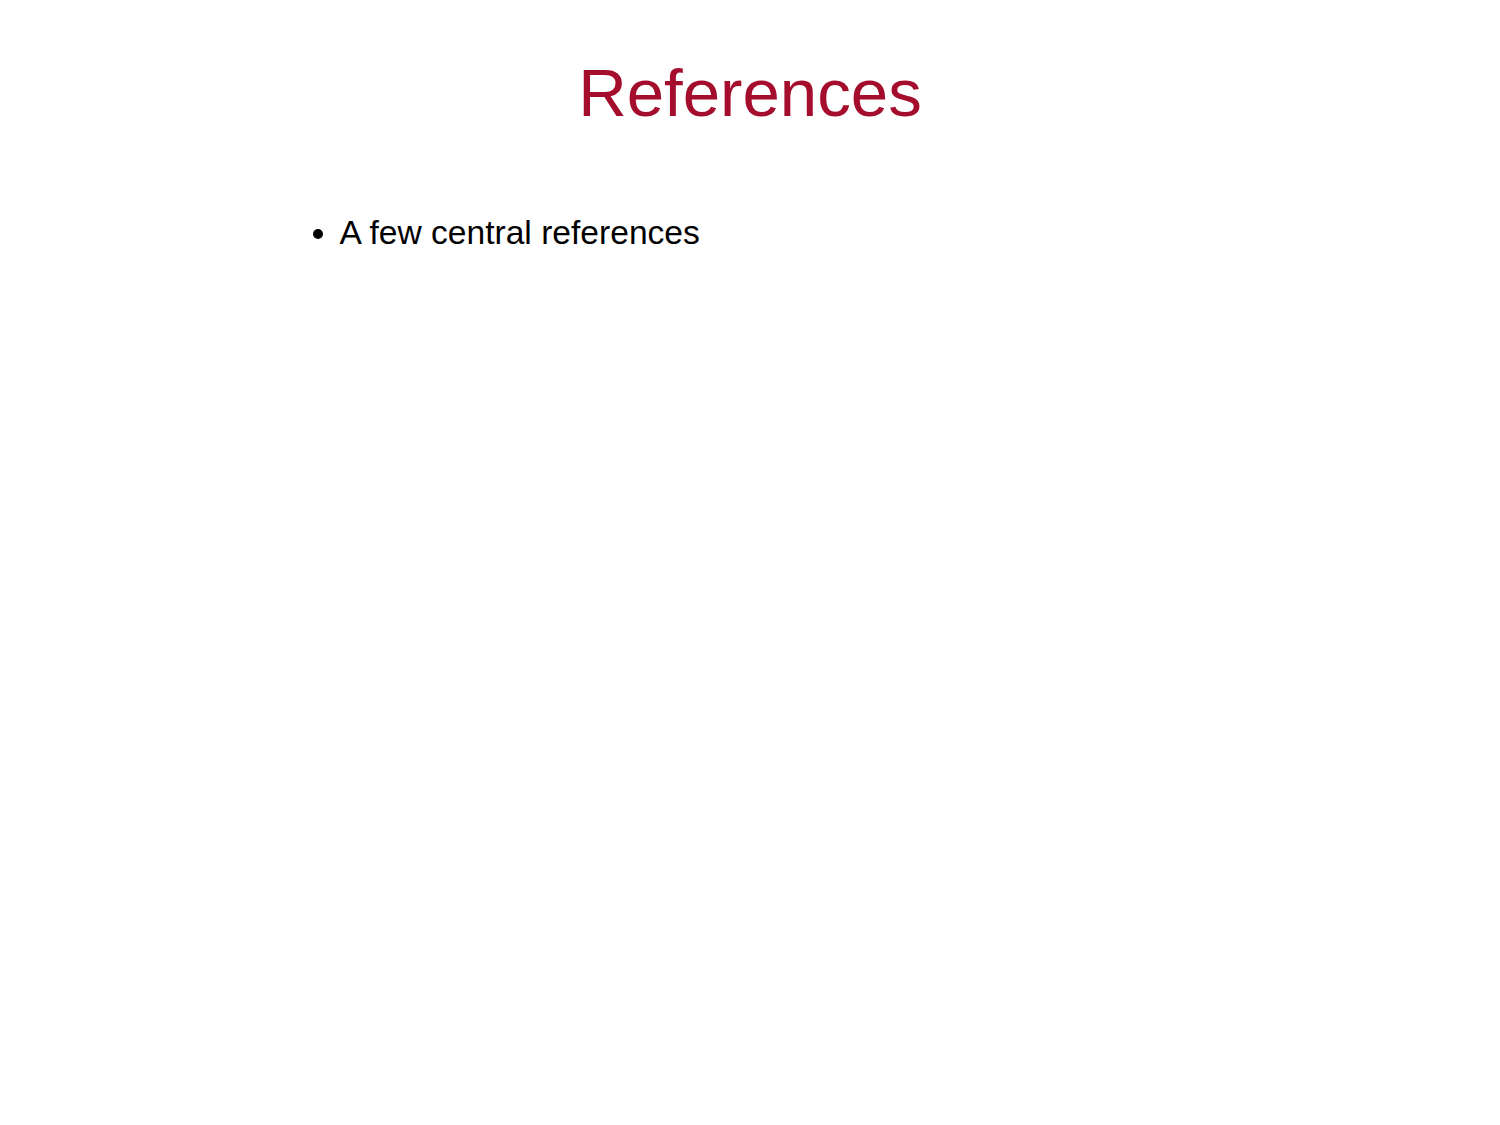References
A few central references